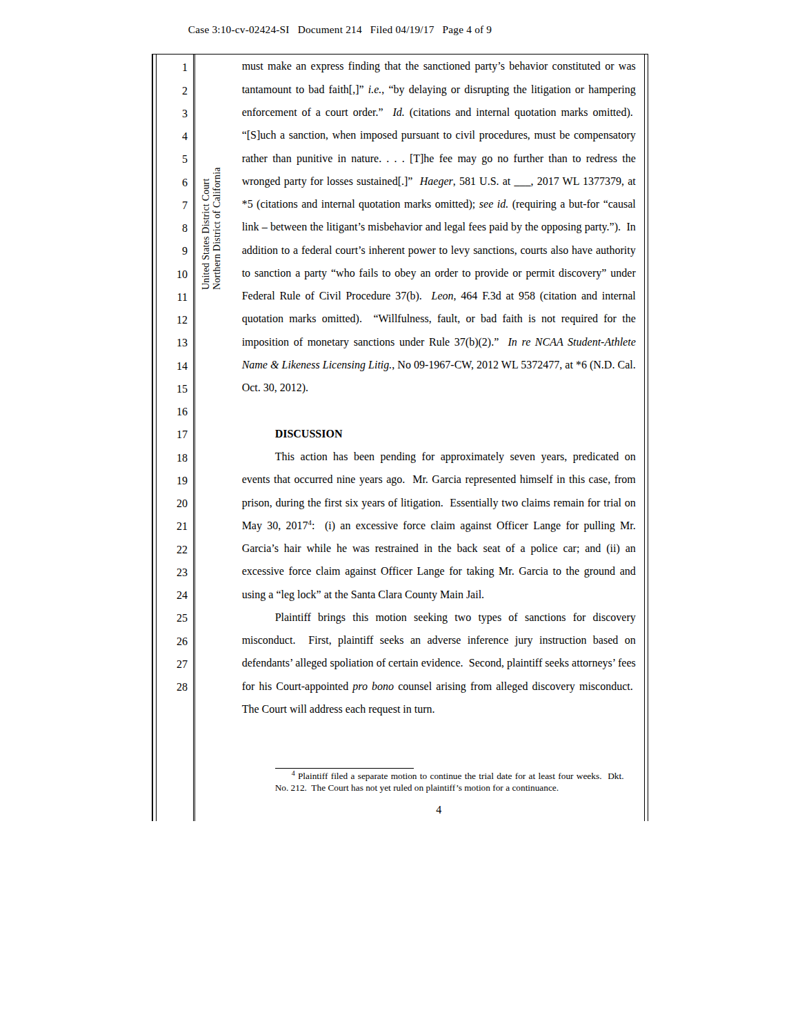Case 3:10-cv-02424-SI Document 214 Filed 04/19/17 Page 4 of 9
1
2
3
4
5
6
7
8
9
10
11
12
13
14
15
16
17
18
19
20
21
22
23
24
25
26
27
28
United States District Court Northern District of California
must make an express finding that the sanctioned party’s behavior constituted or was tantamount to bad faith[,]” i.e., “by delaying or disrupting the litigation or hampering enforcement of a court order.” Id. (citations and internal quotation marks omitted). “[S]uch a sanction, when imposed pursuant to civil procedures, must be compensatory rather than punitive in nature. . . . [T]he fee may go no further than to redress the wronged party for losses sustained[.]” Haeger, 581 U.S. at ___, 2017 WL 1377379, at *5 (citations and internal quotation marks omitted); see id. (requiring a but-for “causal link – between the litigant’s misbehavior and legal fees paid by the opposing party.”). In addition to a federal court’s inherent power to levy sanctions, courts also have authority to sanction a party “who fails to obey an order to provide or permit discovery” under Federal Rule of Civil Procedure 37(b). Leon, 464 F.3d at 958 (citation and internal quotation marks omitted). “Willfulness, fault, or bad faith is not required for the imposition of monetary sanctions under Rule 37(b)(2).” In re NCAA Student-Athlete Name & Likeness Licensing Litig., No 09-1967-CW, 2012 WL 5372477, at *6 (N.D. Cal. Oct. 30, 2012).
DISCUSSION
This action has been pending for approximately seven years, predicated on events that occurred nine years ago. Mr. Garcia represented himself in this case, from prison, during the first six years of litigation. Essentially two claims remain for trial on May 30, 20174: (i) an excessive force claim against Officer Lange for pulling Mr. Garcia’s hair while he was restrained in the back seat of a police car; and (ii) an excessive force claim against Officer Lange for taking Mr. Garcia to the ground and using a “leg lock” at the Santa Clara County Main Jail.
Plaintiff brings this motion seeking two types of sanctions for discovery misconduct. First, plaintiff seeks an adverse inference jury instruction based on defendants’ alleged spoliation of certain evidence. Second, plaintiff seeks attorneys’ fees for his Court-appointed pro bono counsel arising from alleged discovery misconduct. The Court will address each request in turn.
4 Plaintiff filed a separate motion to continue the trial date for at least four weeks. Dkt. No. 212. The Court has not yet ruled on plaintiff’s motion for a continuance.
4